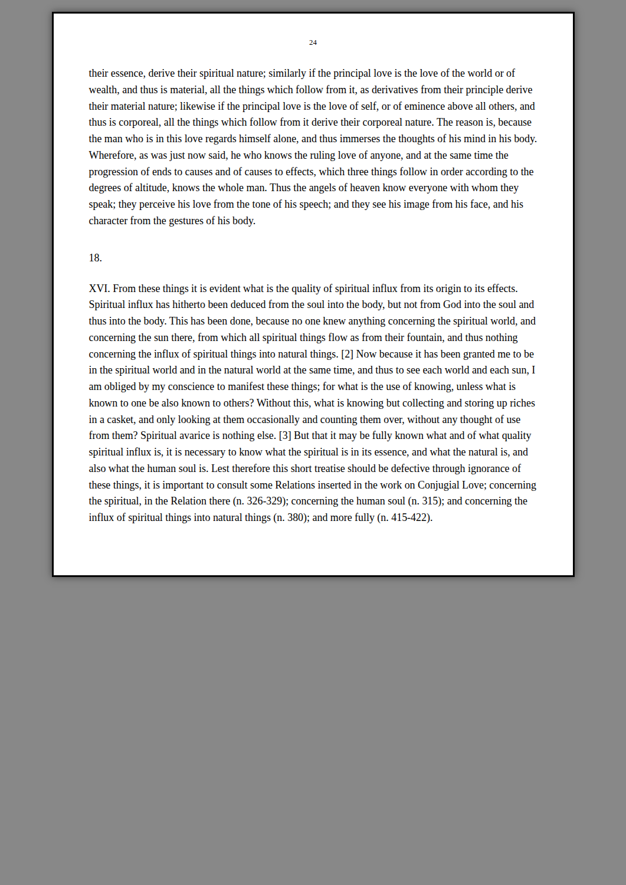24
their essence, derive their spiritual nature; similarly if the principal love is the love of the world or of wealth, and thus is material, all the things which follow from it, as derivatives from their principle derive their material nature; likewise if the principal love is the love of self, or of eminence above all others, and thus is corporeal, all the things which follow from it derive their corporeal nature. The reason is, because the man who is in this love regards himself alone, and thus immerses the thoughts of his mind in his body. Wherefore, as was just now said, he who knows the ruling love of anyone, and at the same time the progression of ends to causes and of causes to effects, which three things follow in order according to the degrees of altitude, knows the whole man. Thus the angels of heaven know everyone with whom they speak; they perceive his love from the tone of his speech; and they see his image from his face, and his character from the gestures of his body.
18.
XVI. From these things it is evident what is the quality of spiritual influx from its origin to its effects. Spiritual influx has hitherto been deduced from the soul into the body, but not from God into the soul and thus into the body. This has been done, because no one knew anything concerning the spiritual world, and concerning the sun there, from which all spiritual things flow as from their fountain, and thus nothing concerning the influx of spiritual things into natural things. [2] Now because it has been granted me to be in the spiritual world and in the natural world at the same time, and thus to see each world and each sun, I am obliged by my conscience to manifest these things; for what is the use of knowing, unless what is known to one be also known to others? Without this, what is knowing but collecting and storing up riches in a casket, and only looking at them occasionally and counting them over, without any thought of use from them? Spiritual avarice is nothing else. [3] But that it may be fully known what and of what quality spiritual influx is, it is necessary to know what the spiritual is in its essence, and what the natural is, and also what the human soul is. Lest therefore this short treatise should be defective through ignorance of these things, it is important to consult some Relations inserted in the work on Conjugial Love; concerning the spiritual, in the Relation there (n. 326-329); concerning the human soul (n. 315); and concerning the influx of spiritual things into natural things (n. 380); and more fully (n. 415-422).